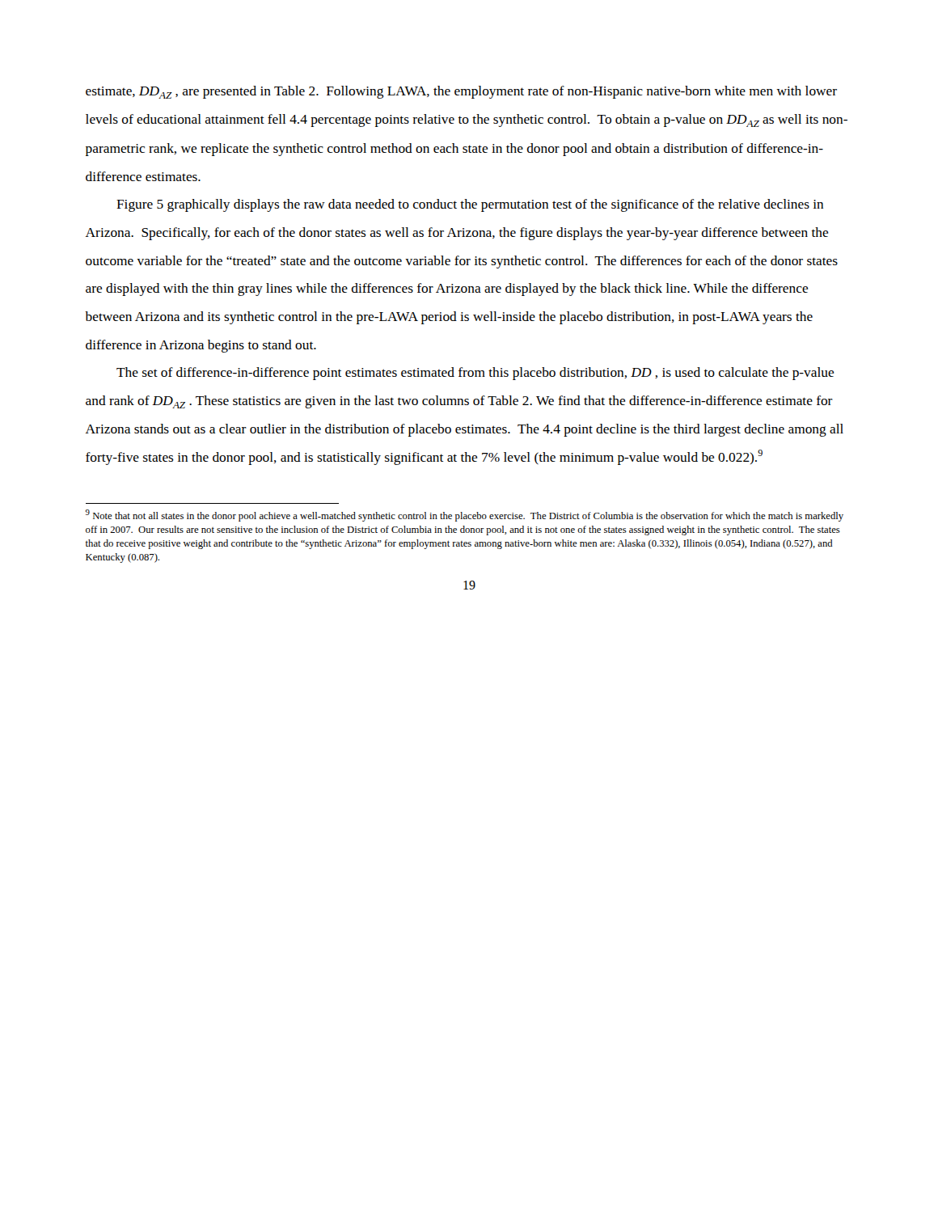estimate, DDAZ , are presented in Table 2. Following LAWA, the employment rate of non-Hispanic native-born white men with lower levels of educational attainment fell 4.4 percentage points relative to the synthetic control. To obtain a p-value on DDAZ as well its non-parametric rank, we replicate the synthetic control method on each state in the donor pool and obtain a distribution of difference-in-difference estimates.
Figure 5 graphically displays the raw data needed to conduct the permutation test of the significance of the relative declines in Arizona. Specifically, for each of the donor states as well as for Arizona, the figure displays the year-by-year difference between the outcome variable for the “treated” state and the outcome variable for its synthetic control. The differences for each of the donor states are displayed with the thin gray lines while the differences for Arizona are displayed by the black thick line. While the difference between Arizona and its synthetic control in the pre-LAWA period is well-inside the placebo distribution, in post-LAWA years the difference in Arizona begins to stand out.
The set of difference-in-difference point estimates estimated from this placebo distribution, DD , is used to calculate the p-value and rank of DDAZ . These statistics are given in the last two columns of Table 2. We find that the difference-in-difference estimate for Arizona stands out as a clear outlier in the distribution of placebo estimates. The 4.4 point decline is the third largest decline among all forty-five states in the donor pool, and is statistically significant at the 7% level (the minimum p-value would be 0.022).9
9 Note that not all states in the donor pool achieve a well-matched synthetic control in the placebo exercise. The District of Columbia is the observation for which the match is markedly off in 2007. Our results are not sensitive to the inclusion of the District of Columbia in the donor pool, and it is not one of the states assigned weight in the synthetic control. The states that do receive positive weight and contribute to the “synthetic Arizona” for employment rates among native-born white men are: Alaska (0.332), Illinois (0.054), Indiana (0.527), and Kentucky (0.087).
19